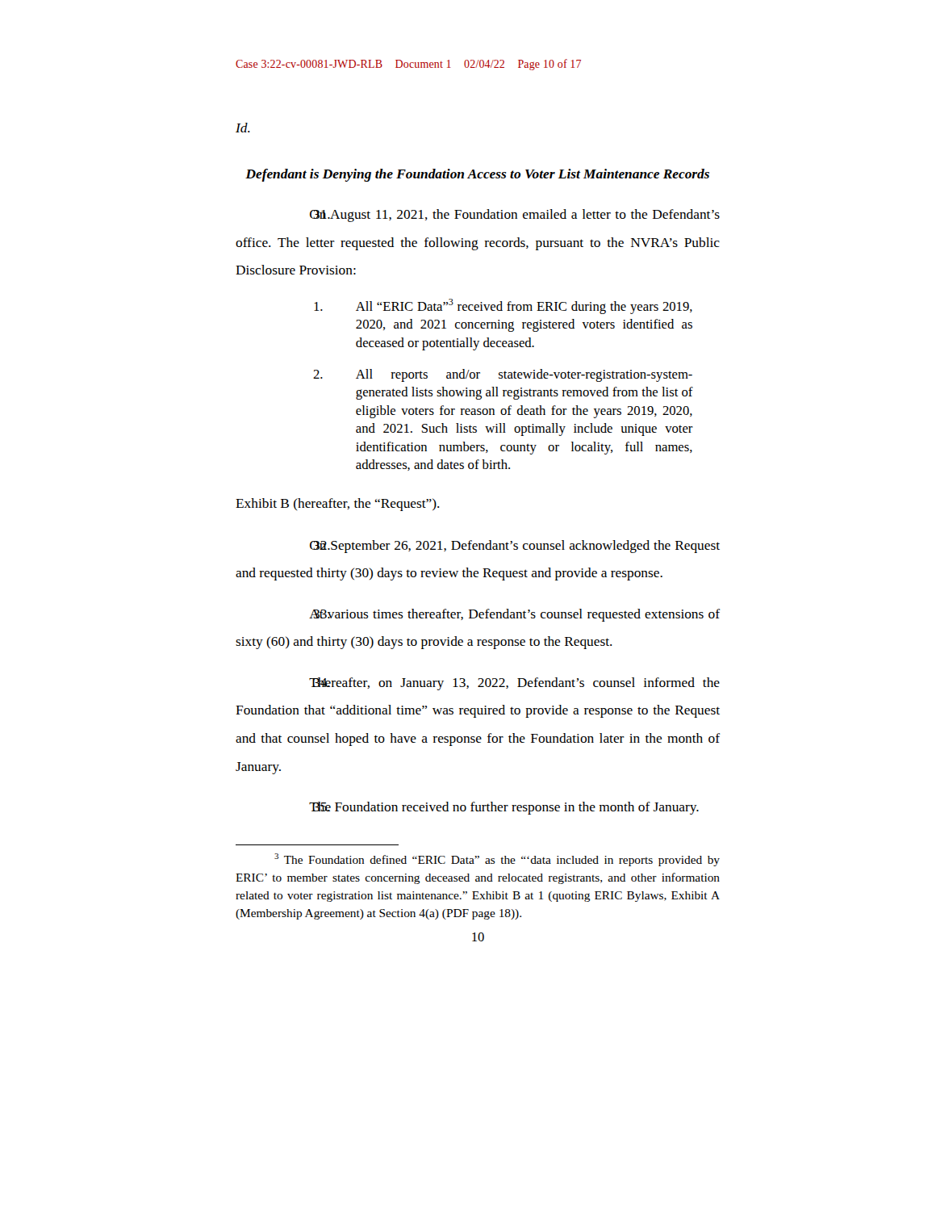Case 3:22-cv-00081-JWD-RLB Document 102/04/22 Page 10 of 17
Id.
Defendant is Denying the Foundation Access to Voter List Maintenance Records
31. On August 11, 2021, the Foundation emailed a letter to the Defendant’s office. The letter requested the following records, pursuant to the NVRA’s Public Disclosure Provision:
1. All “ERIC Data”3 received from ERIC during the years 2019, 2020, and 2021 concerning registered voters identified as deceased or potentially deceased.
2. All reports and/or statewide-voter-registration-system-generated lists showing all registrants removed from the list of eligible voters for reason of death for the years 2019, 2020, and 2021. Such lists will optimally include unique voter identification numbers, county or locality, full names, addresses, and dates of birth.
Exhibit B (hereafter, the “Request”).
32. On September 26, 2021, Defendant’s counsel acknowledged the Request and requested thirty (30) days to review the Request and provide a response.
33. At various times thereafter, Defendant’s counsel requested extensions of sixty (60) and thirty (30) days to provide a response to the Request.
34. Thereafter, on January 13, 2022, Defendant’s counsel informed the Foundation that “additional time” was required to provide a response to the Request and that counsel hoped to have a response for the Foundation later in the month of January.
35. The Foundation received no further response in the month of January.
3 The Foundation defined “ERIC Data” as the “‘data included in reports provided by ERIC’ to member states concerning deceased and relocated registrants, and other information related to voter registration list maintenance.” Exhibit B at 1 (quoting ERIC Bylaws, Exhibit A (Membership Agreement) at Section 4(a) (PDF page 18)).
10